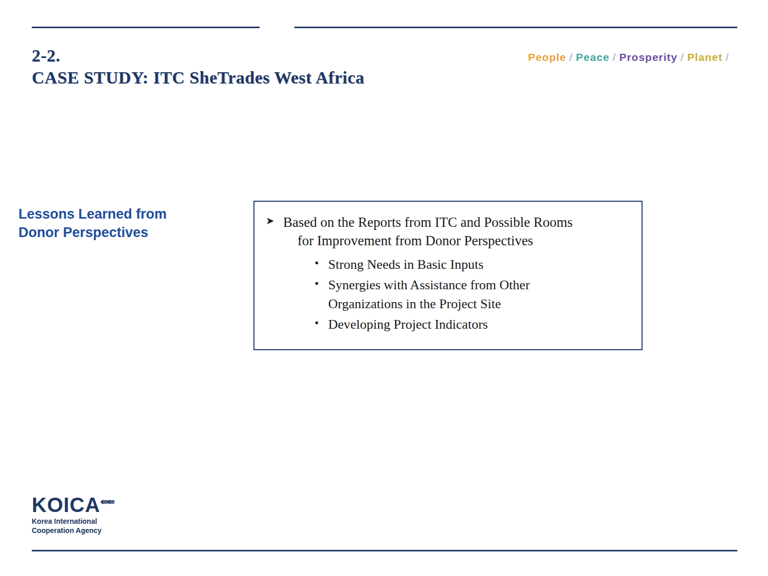People/Peace/Prosperity/Planet/
2-2. CASE STUDY: ITC SheTrades West Africa
Lessons Learned from
Donor Perspectives
Based on the Reports from ITC and Possible Rooms for Improvement from Donor Perspectives
Strong Needs in Basic Inputs
Synergies with Assistance from Other Organizations in the Project Site
Developing Project Indicators
KOICA⇚⇚
Korea International
Cooperation Agency